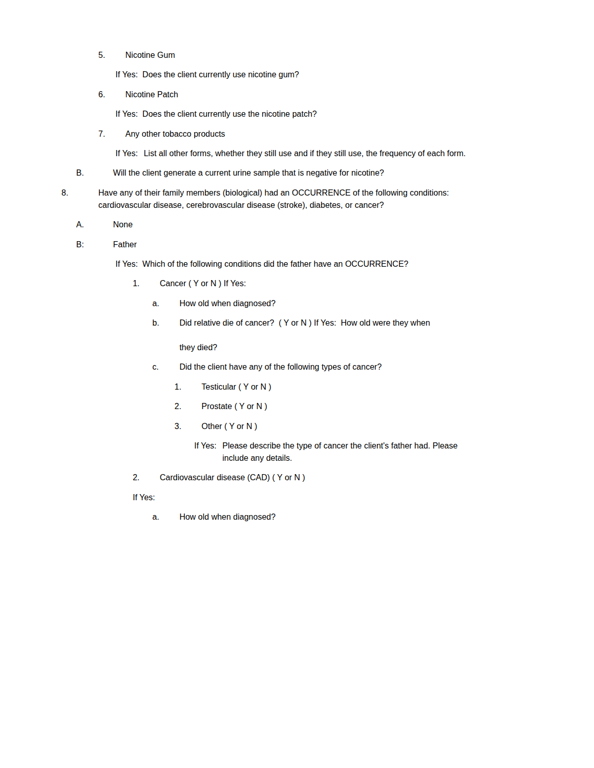5. Nicotine Gum
If Yes: Does the client currently use nicotine gum?
6. Nicotine Patch
If Yes: Does the client currently use the nicotine patch?
7. Any other tobacco products
If Yes: List all other forms, whether they still use and if they still use, the frequency of each form.
B. Will the client generate a current urine sample that is negative for nicotine?
8. Have any of their family members (biological) had an OCCURRENCE of the following conditions: cardiovascular disease, cerebrovascular disease (stroke), diabetes, or cancer?
A. None
B: Father
If Yes: Which of the following conditions did the father have an OCCURRENCE?
1. Cancer ( Y or N ) If Yes:
a. How old when diagnosed?
b. Did relative die of cancer? ( Y or N ) If Yes: How old were they when
they died?
c. Did the client have any of the following types of cancer?
1. Testicular ( Y or N )
2. Prostate ( Y or N )
3. Other ( Y or N )
If Yes: Please describe the type of cancer the client's father had. Please include any details.
2. Cardiovascular disease (CAD) ( Y or N )
If Yes:
a. How old when diagnosed?